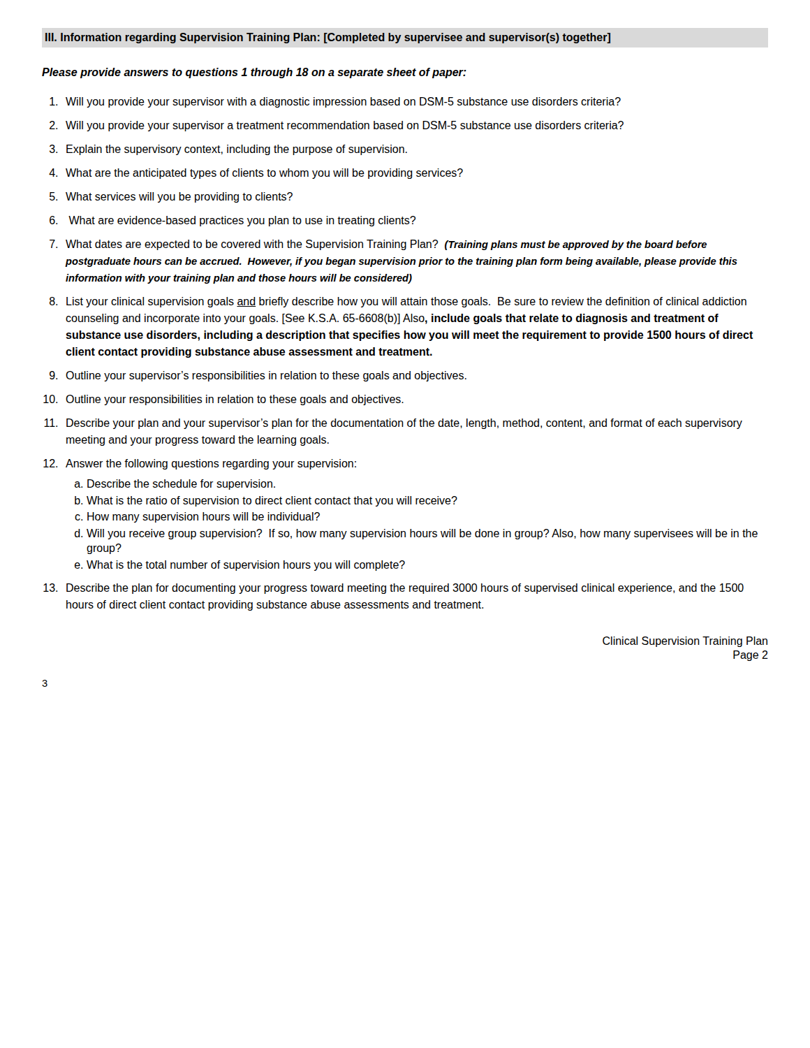III. Information regarding Supervision Training Plan: [Completed by supervisee and supervisor(s) together]
Please provide answers to questions 1 through 18 on a separate sheet of paper:
Will you provide your supervisor with a diagnostic impression based on DSM-5 substance use disorders criteria?
Will you provide your supervisor a treatment recommendation based on DSM-5 substance use disorders criteria?
Explain the supervisory context, including the purpose of supervision.
What are the anticipated types of clients to whom you will be providing services?
What services will you be providing to clients?
What are evidence-based practices you plan to use in treating clients?
What dates are expected to be covered with the Supervision Training Plan? (Training plans must be approved by the board before postgraduate hours can be accrued. However, if you began supervision prior to the training plan form being available, please provide this information with your training plan and those hours will be considered)
List your clinical supervision goals and briefly describe how you will attain those goals. Be sure to review the definition of clinical addiction counseling and incorporate into your goals. [See K.S.A. 65-6608(b)] Also, include goals that relate to diagnosis and treatment of substance use disorders, including a description that specifies how you will meet the requirement to provide 1500 hours of direct client contact providing substance abuse assessment and treatment.
Outline your supervisor’s responsibilities in relation to these goals and objectives.
Outline your responsibilities in relation to these goals and objectives.
Describe your plan and your supervisor’s plan for the documentation of the date, length, method, content, and format of each supervisory meeting and your progress toward the learning goals.
Answer the following questions regarding your supervision:
Describe the schedule for supervision.
What is the ratio of supervision to direct client contact that you will receive?
How many supervision hours will be individual?
Will you receive group supervision? If so, how many supervision hours will be done in group? Also, how many supervisees will be in the group?
What is the total number of supervision hours you will complete?
Describe the plan for documenting your progress toward meeting the required 3000 hours of supervised clinical experience, and the 1500 hours of direct client contact providing substance abuse assessments and treatment.
Clinical Supervision Training Plan
Page 2
3